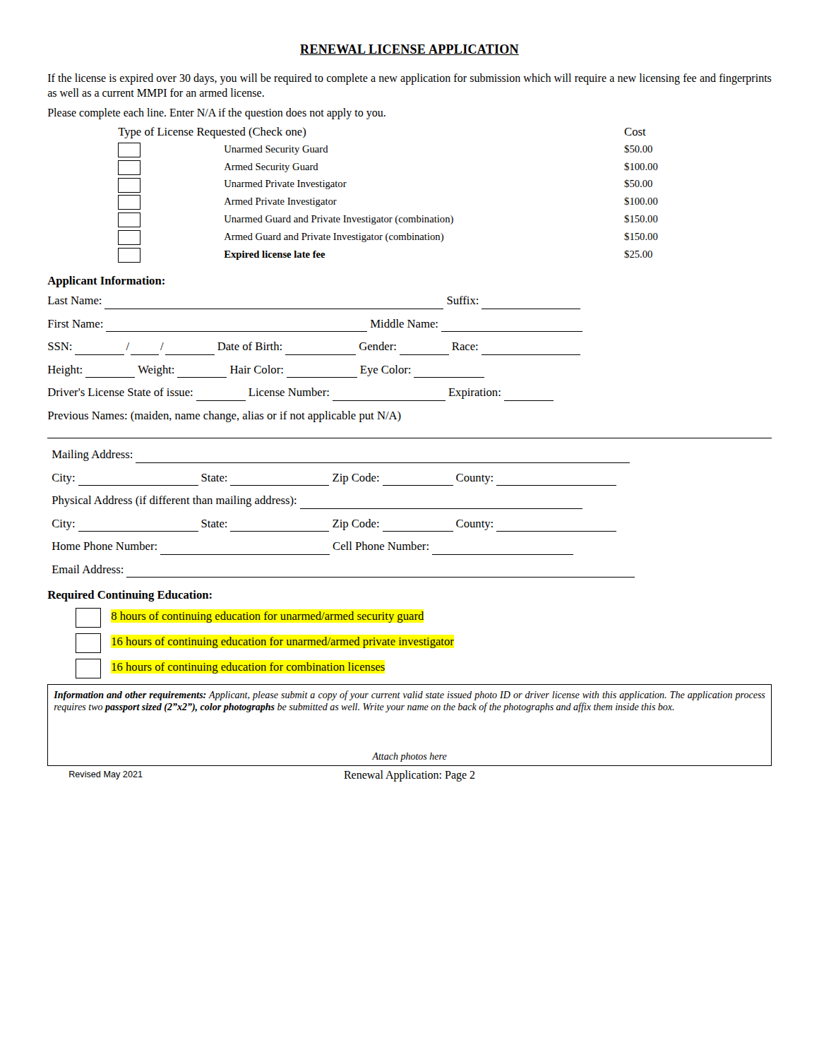RENEWAL LICENSE APPLICATION
If the license is expired over 30 days, you will be required to complete a new application for submission which will require a new licensing fee and fingerprints as well as a current MMPI for an armed license.
Please complete each line. Enter N/A if the question does not apply to you.
| Type of License Requested (Check one) | Cost |
| | Unarmed Security Guard | $50.00 |
| | Armed Security Guard | $100.00 |
| | Unarmed Private Investigator | $50.00 |
| | Armed Private Investigator | $100.00 |
| | Unarmed Guard and Private Investigator (combination) | $150.00 |
| | Armed Guard and Private Investigator (combination) | $150.00 |
| | Expired license late fee | $25.00 |
Applicant Information:
Last Name: Suffix:
First Name: Middle Name:
SSN: / / Date of Birth: Gender: Race:
Height: Weight: Hair Color: Eye Color:
Driver's License State of issue: License Number: Expiration:
Previous Names: (maiden, name change, alias or if not applicable put N/A)
Mailing Address:
City: State: Zip Code: County:
Physical Address (if different than mailing address):
City: State: Zip Code: County:
Home Phone Number: Cell Phone Number:
Email Address:
Required Continuing Education:
8 hours of continuing education for unarmed/armed security guard
16 hours of continuing education for unarmed/armed private investigator
16 hours of continuing education for combination licenses
Information and other requirements: Applicant, please submit a copy of your current valid state issued photo ID or driver license with this application. The application process requires two passport sized (2”x2”), color photographs be submitted as well. Write your name on the back of the photographs and affix them inside this box.
Attach photos here
Revised May 2021
Renewal Application: Page 2